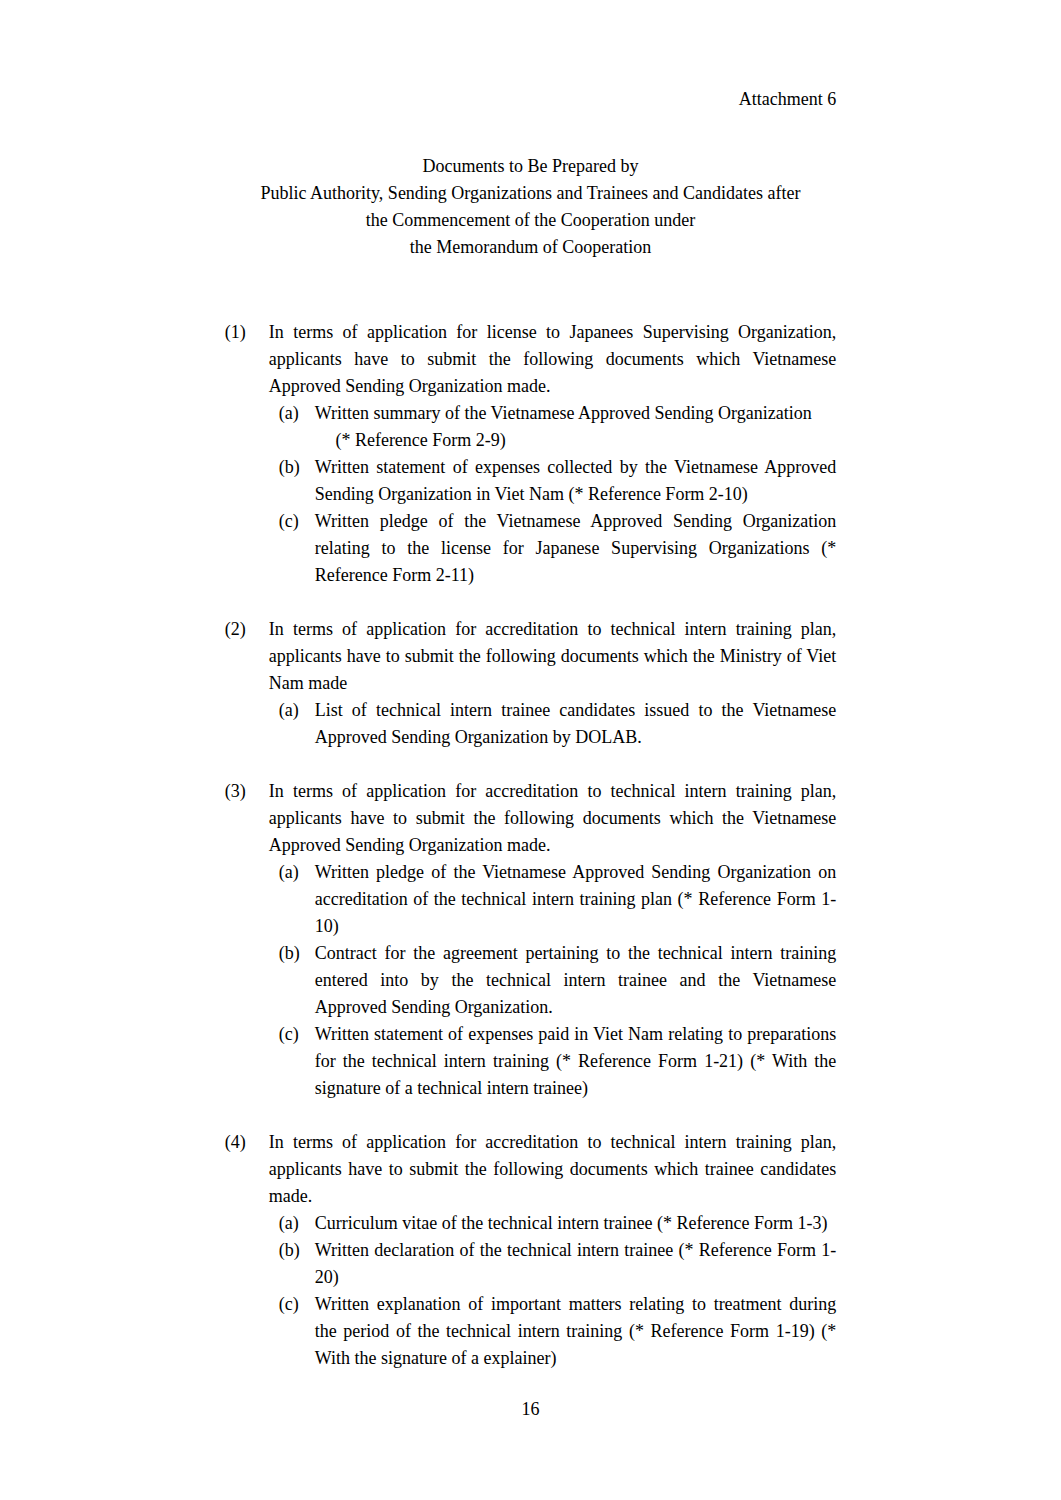Attachment 6
Documents to Be Prepared by
Public Authority, Sending Organizations and Trainees and Candidates after
the Commencement of the Cooperation under
the Memorandum of Cooperation
(1)
In terms of application for license to Japanees Supervising Organization, applicants have to submit the following documents which Vietnamese Approved Sending Organization made.
(a) Written summary of the Vietnamese Approved Sending Organization (* Reference Form 2-9)
(b) Written statement of expenses collected by the Vietnamese Approved Sending Organization in Viet Nam (* Reference Form 2-10)
(c) Written pledge of the Vietnamese Approved Sending Organization relating to the license for Japanese Supervising Organizations (* Reference Form 2-11)
(2)
In terms of application for accreditation to technical intern training plan, applicants have to submit the following documents which the Ministry of Viet Nam made
(a) List of technical intern trainee candidates issued to the Vietnamese Approved Sending Organization by DOLAB.
(3)
In terms of application for accreditation to technical intern training plan, applicants have to submit the following documents which the Vietnamese Approved Sending Organization made.
(a) Written pledge of the Vietnamese Approved Sending Organization on accreditation of the technical intern training plan (* Reference Form 1-10)
(b) Contract for the agreement pertaining to the technical intern training entered into by the technical intern trainee and the Vietnamese Approved Sending Organization.
(c) Written statement of expenses paid in Viet Nam relating to preparations for the technical intern training (* Reference Form 1-21) (* With the signature of a technical intern trainee)
(4)
In terms of application for accreditation to technical intern training plan, applicants have to submit the following documents which trainee candidates made.
(a) Curriculum vitae of the technical intern trainee (* Reference Form 1-3)
(b) Written declaration of the technical intern trainee (* Reference Form 1-20)
(c) Written explanation of important matters relating to treatment during the period of the technical intern training (* Reference Form 1-19) (* With the signature of a explainer)
16